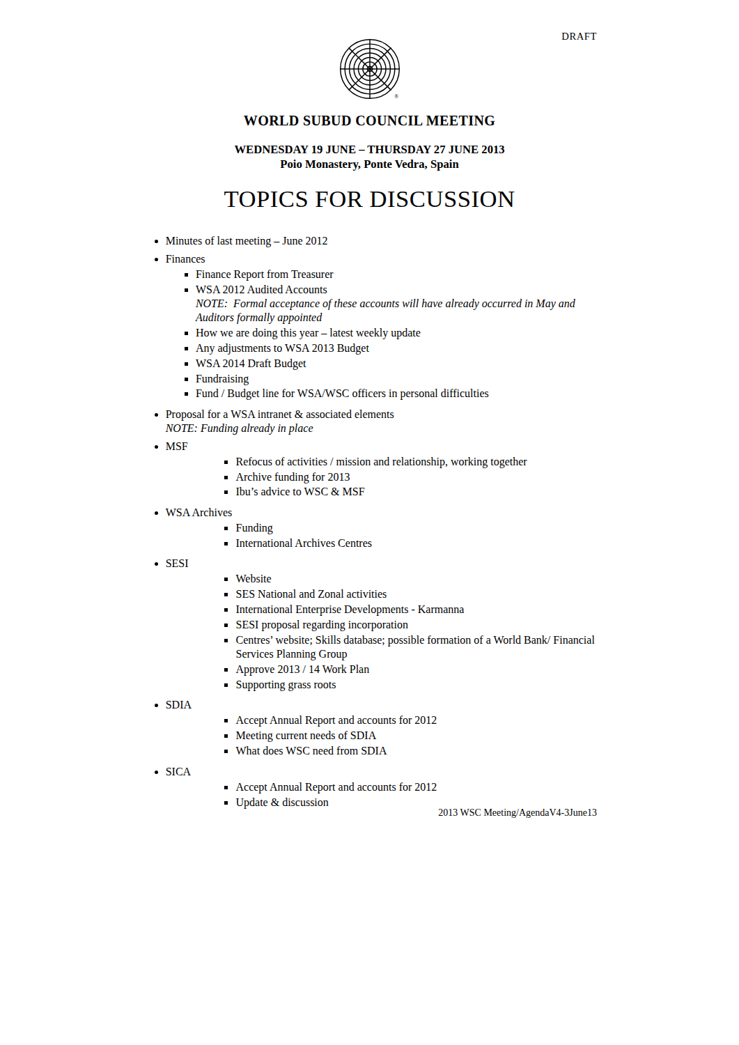DRAFT
®
WORLD SUBUD COUNCIL MEETING
WEDNESDAY 19 JUNE – THURSDAY 27 JUNE 2013
Poio Monastery, Ponte Vedra, Spain
TOPICS FOR DISCUSSION
Minutes of last meeting – June 2012
Finances
Finance Report from Treasurer
WSA 2012 Audited Accounts
NOTE: Formal acceptance of these accounts will have already occurred in May and Auditors formally appointed
How we are doing this year – latest weekly update
Any adjustments to WSA 2013 Budget
WSA 2014 Draft Budget
Fundraising
Fund / Budget line for WSA/WSC officers in personal difficulties
Proposal for a WSA intranet & associated elements
NOTE: Funding already in place
MSF
Refocus of activities / mission and relationship, working together
Archive funding for 2013
Ibu’s advice to WSC & MSF
WSA Archives
Funding
International Archives Centres
SESI
Website
SES National and Zonal activities
International Enterprise Developments - Karmanna
SESI proposal regarding incorporation
Centres’ website; Skills database; possible formation of a World Bank/ Financial Services Planning Group
Approve 2013 / 14 Work Plan
Supporting grass roots
SDIA
Accept Annual Report and accounts for 2012
Meeting current needs of SDIA
What does WSC need from SDIA
SICA
Accept Annual Report and accounts for 2012
Update & discussion
2013 WSC Meeting/AgendaV4-3June13